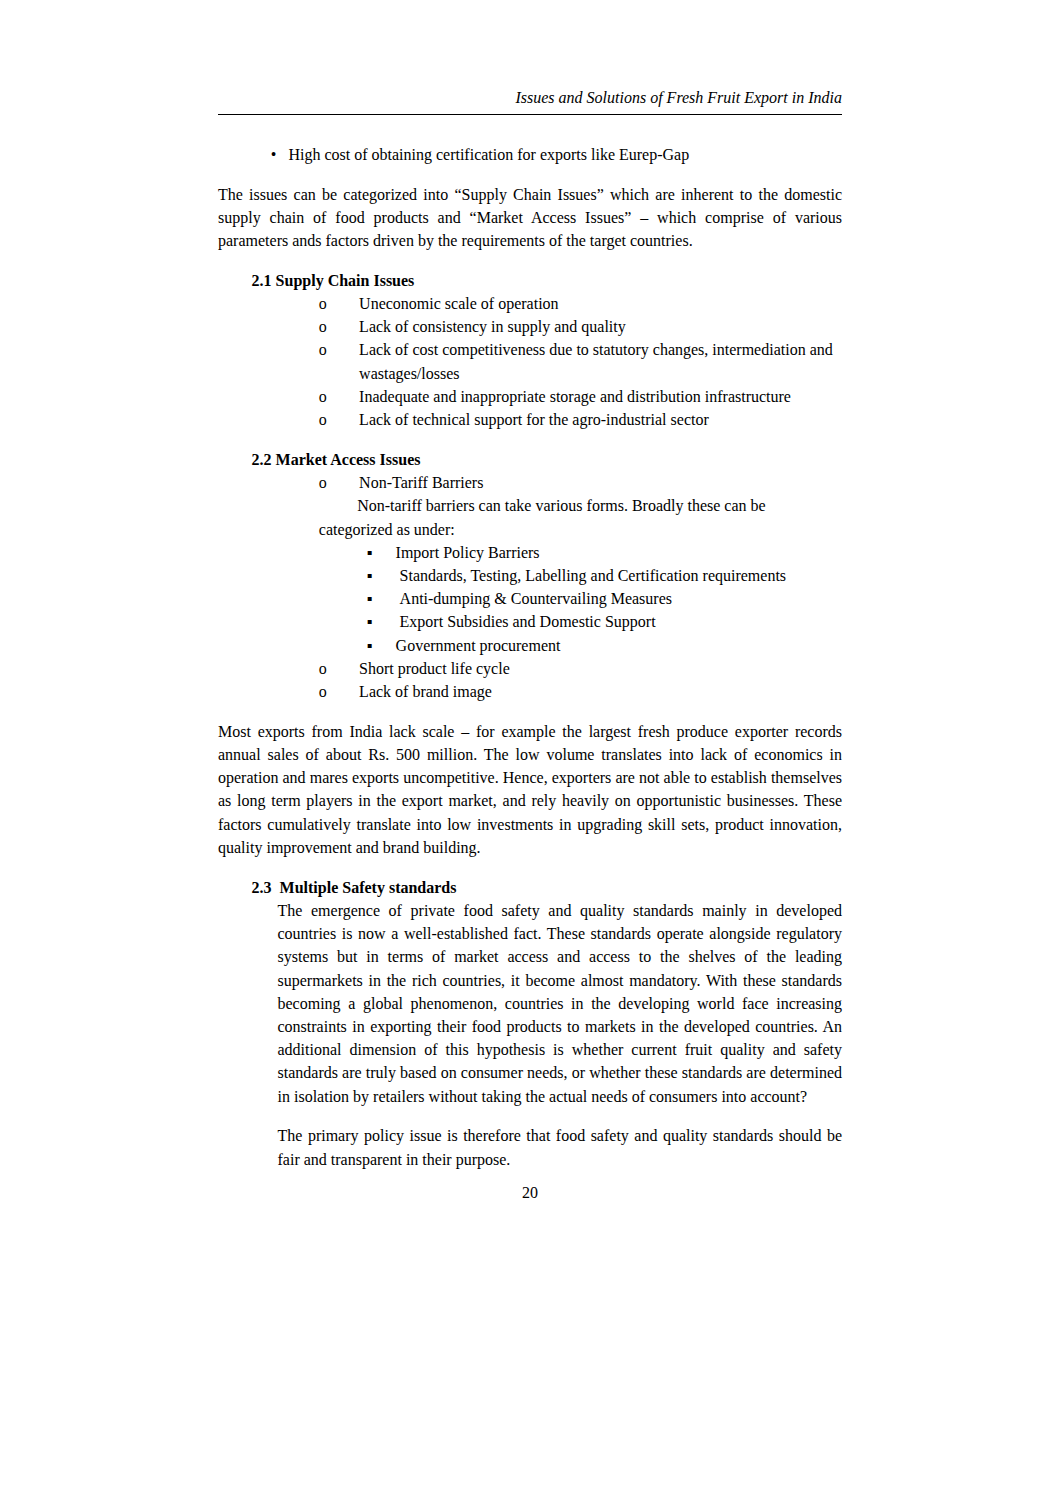Issues and Solutions of Fresh Fruit Export in India
• High cost of obtaining certification for exports like Eurep-Gap
The issues can be categorized into “Supply Chain Issues” which are inherent to the domestic supply chain of food products and “Market Access Issues” – which comprise of various parameters ands factors driven by the requirements of the target countries.
2.1 Supply Chain Issues
o Uneconomic scale of operation
o Lack of consistency in supply and quality
o Lack of cost competitiveness due to statutory changes, intermediation and wastages/losses
o Inadequate and inappropriate storage and distribution infrastructure
o Lack of technical support for the agro-industrial sector
2.2 Market Access Issues
o Non-Tariff Barriers
Non-tariff barriers can take various forms. Broadly these can be
categorized as under:
▪Import Policy Barriers
▪ Standards, Testing, Labelling and Certification requirements
▪ Anti-dumping & Countervailing Measures
▪ Export Subsidies and Domestic Support
▪Government procurement
o Short product life cycle
o Lack of brand image
Most exports from India lack scale – for example the largest fresh produce exporter records annual sales of about Rs. 500 million. The low volume translates into lack of economics in operation and mares exports uncompetitive. Hence, exporters are not able to establish themselves as long term players in the export market, and rely heavily on opportunistic businesses. These factors cumulatively translate into low investments in upgrading skill sets, product innovation, quality improvement and brand building.
2.3 Multiple Safety standards
The emergence of private food safety and quality standards mainly in developed countries is now a well-established fact. These standards operate alongside regulatory systems but in terms of market access and access to the shelves of the leading supermarkets in the rich countries, it become almost mandatory. With these standards becoming a global phenomenon, countries in the developing world face increasing constraints in exporting their food products to markets in the developed countries. An additional dimension of this hypothesis is whether current fruit quality and safety standards are truly based on consumer needs, or whether these standards are determined in isolation by retailers without taking the actual needs of consumers into account?
The primary policy issue is therefore that food safety and quality standards should be fair and transparent in their purpose.
20